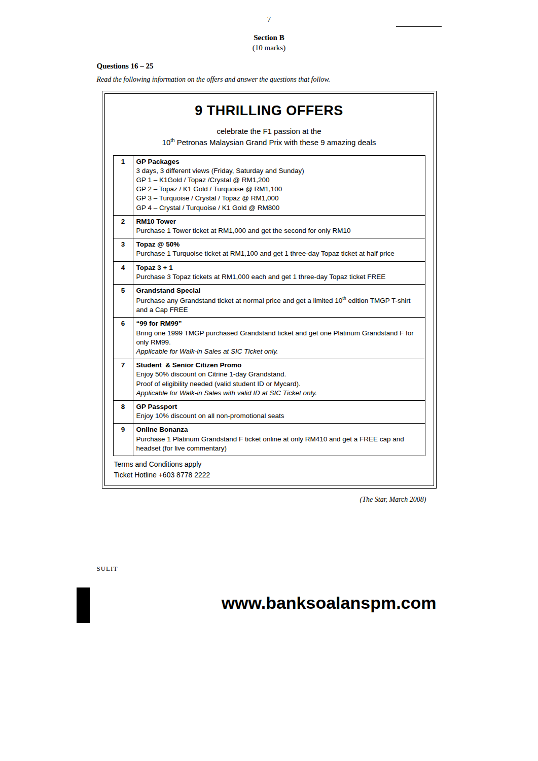7
Section B
(10 marks)
Questions 16 – 25
Read the following information on the offers and answer the questions that follow.
9 THRILLING OFFERS
celebrate the F1 passion at the
10th Petronas Malaysian Grand Prix with these 9 amazing deals
| 1 | GP Packages 3 days, 3 different views (Friday, Saturday and Sunday) GP 1 – K1Gold / Topaz /Crystal @ RM1,200 GP 2 – Topaz / K1 Gold / Turquoise @ RM1,100 GP 3 – Turquoise / Crystal / Topaz @ RM1,000 GP 4 – Crystal / Turquoise / K1 Gold @ RM800 |
| 2 | RM10 Tower Purchase 1 Tower ticket at RM1,000 and get the second for only RM10 |
| 3 | Topaz @ 50% Purchase 1 Turquoise ticket at RM1,100 and get 1 three-day Topaz ticket at half price |
| 4 | Topaz 3 + 1 Purchase 3 Topaz tickets at RM1,000 each and get 1 three-day Topaz ticket FREE |
| 5 | Grandstand Special Purchase any Grandstand ticket at normal price and get a limited 10 th edition TMGP T-shirt and a Cap FREE |
| 6 | “99 for RM99” Bring one 1999 TMGP purchased Grandstand ticket and get one Platinum Grandstand F for only RM99. Applicable for Walk-in Sales at SIC Ticket only. |
| 7 | Student & Senior Citizen Promo Enjoy 50% discount on Citrine 1-day Grandstand. Proof of eligibility needed (valid student ID or Mycard). Applicable for Walk-in Sales with valid ID at SIC Ticket only. |
| 8 | GP Passport Enjoy 10% discount on all non-promotional seats |
| 9 | Online Bonanza Purchase 1 Platinum Grandstand F ticket online at only RM410 and get a FREE cap and headset (for live commentary) |
Terms and Conditions apply
Ticket Hotline +603 8778 2222
(The Star, March 2008)
SULIT
www.banksoalanspm.com